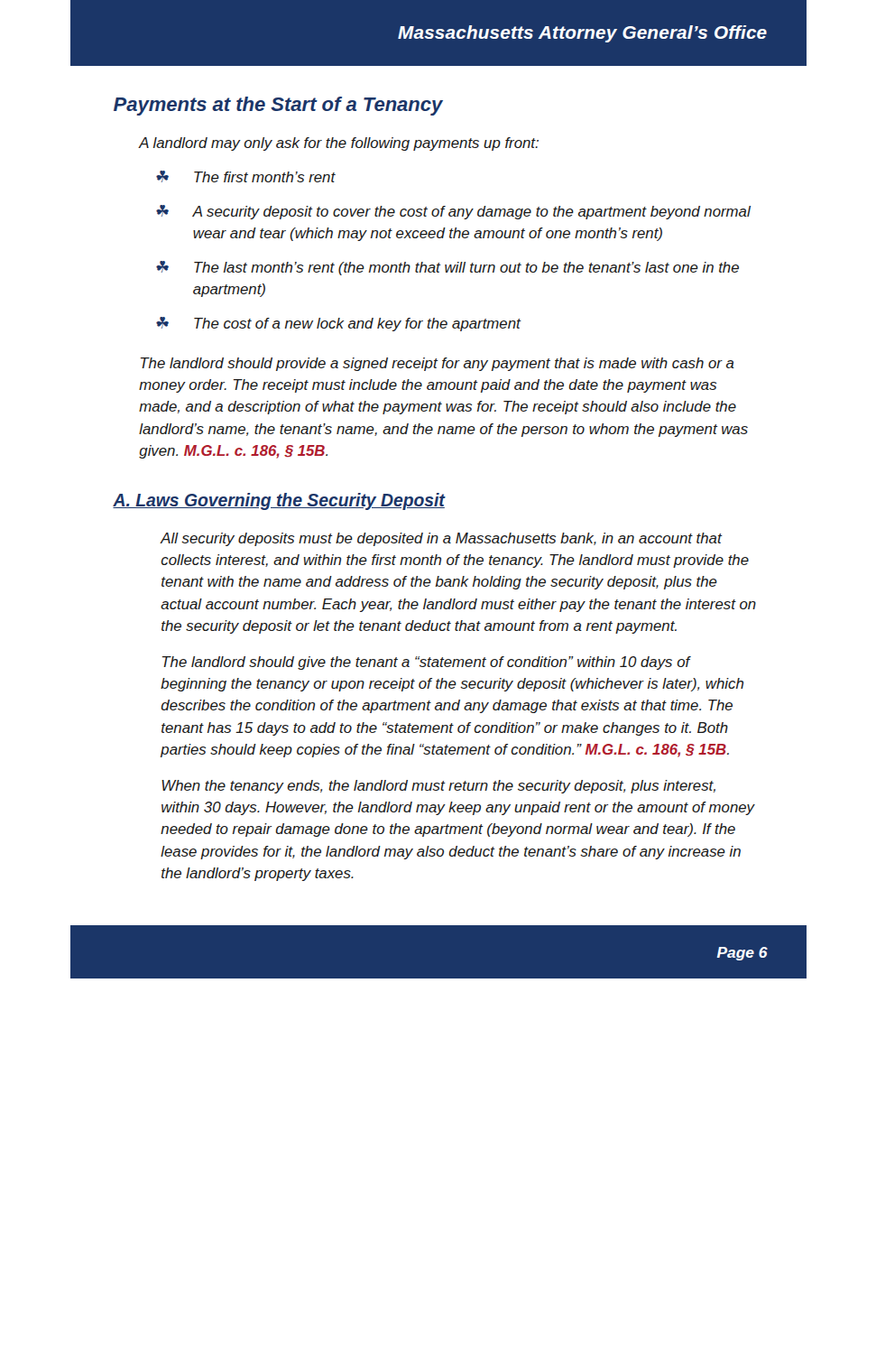Massachusetts Attorney General’s Office
Payments at the Start of a Tenancy
A landlord may only ask for the following payments up front:
The first month’s rent
A security deposit to cover the cost of any damage to the apartment beyond normal wear and tear (which may not exceed the amount of one month’s rent)
The last month’s rent (the month that will turn out to be the tenant’s last one in the apartment)
The cost of a new lock and key for the apartment
The landlord should provide a signed receipt for any payment that is made with cash or a money order. The receipt must include the amount paid and the date the payment was made, and a description of what the payment was for. The receipt should also include the landlord’s name, the tenant’s name, and the name of the person to whom the payment was given. M.G.L. c. 186, § 15B.
A. Laws Governing the Security Deposit
All security deposits must be deposited in a Massachusetts bank, in an account that collects interest, and within the first month of the tenancy. The landlord must provide the tenant with the name and address of the bank holding the security deposit, plus the actual account number. Each year, the landlord must either pay the tenant the interest on the security deposit or let the tenant deduct that amount from a rent payment.
The landlord should give the tenant a “statement of condition” within 10 days of beginning the tenancy or upon receipt of the security deposit (whichever is later), which describes the condition of the apartment and any damage that exists at that time. The tenant has 15 days to add to the “statement of condition” or make changes to it. Both parties should keep copies of the final “statement of condition.” M.G.L. c. 186, § 15B.
When the tenancy ends, the landlord must return the security deposit, plus interest, within 30 days. However, the landlord may keep any unpaid rent or the amount of money needed to repair damage done to the apartment (beyond normal wear and tear). If the lease provides for it, the landlord may also deduct the tenant’s share of any increase in the landlord’s property taxes.
Page 6